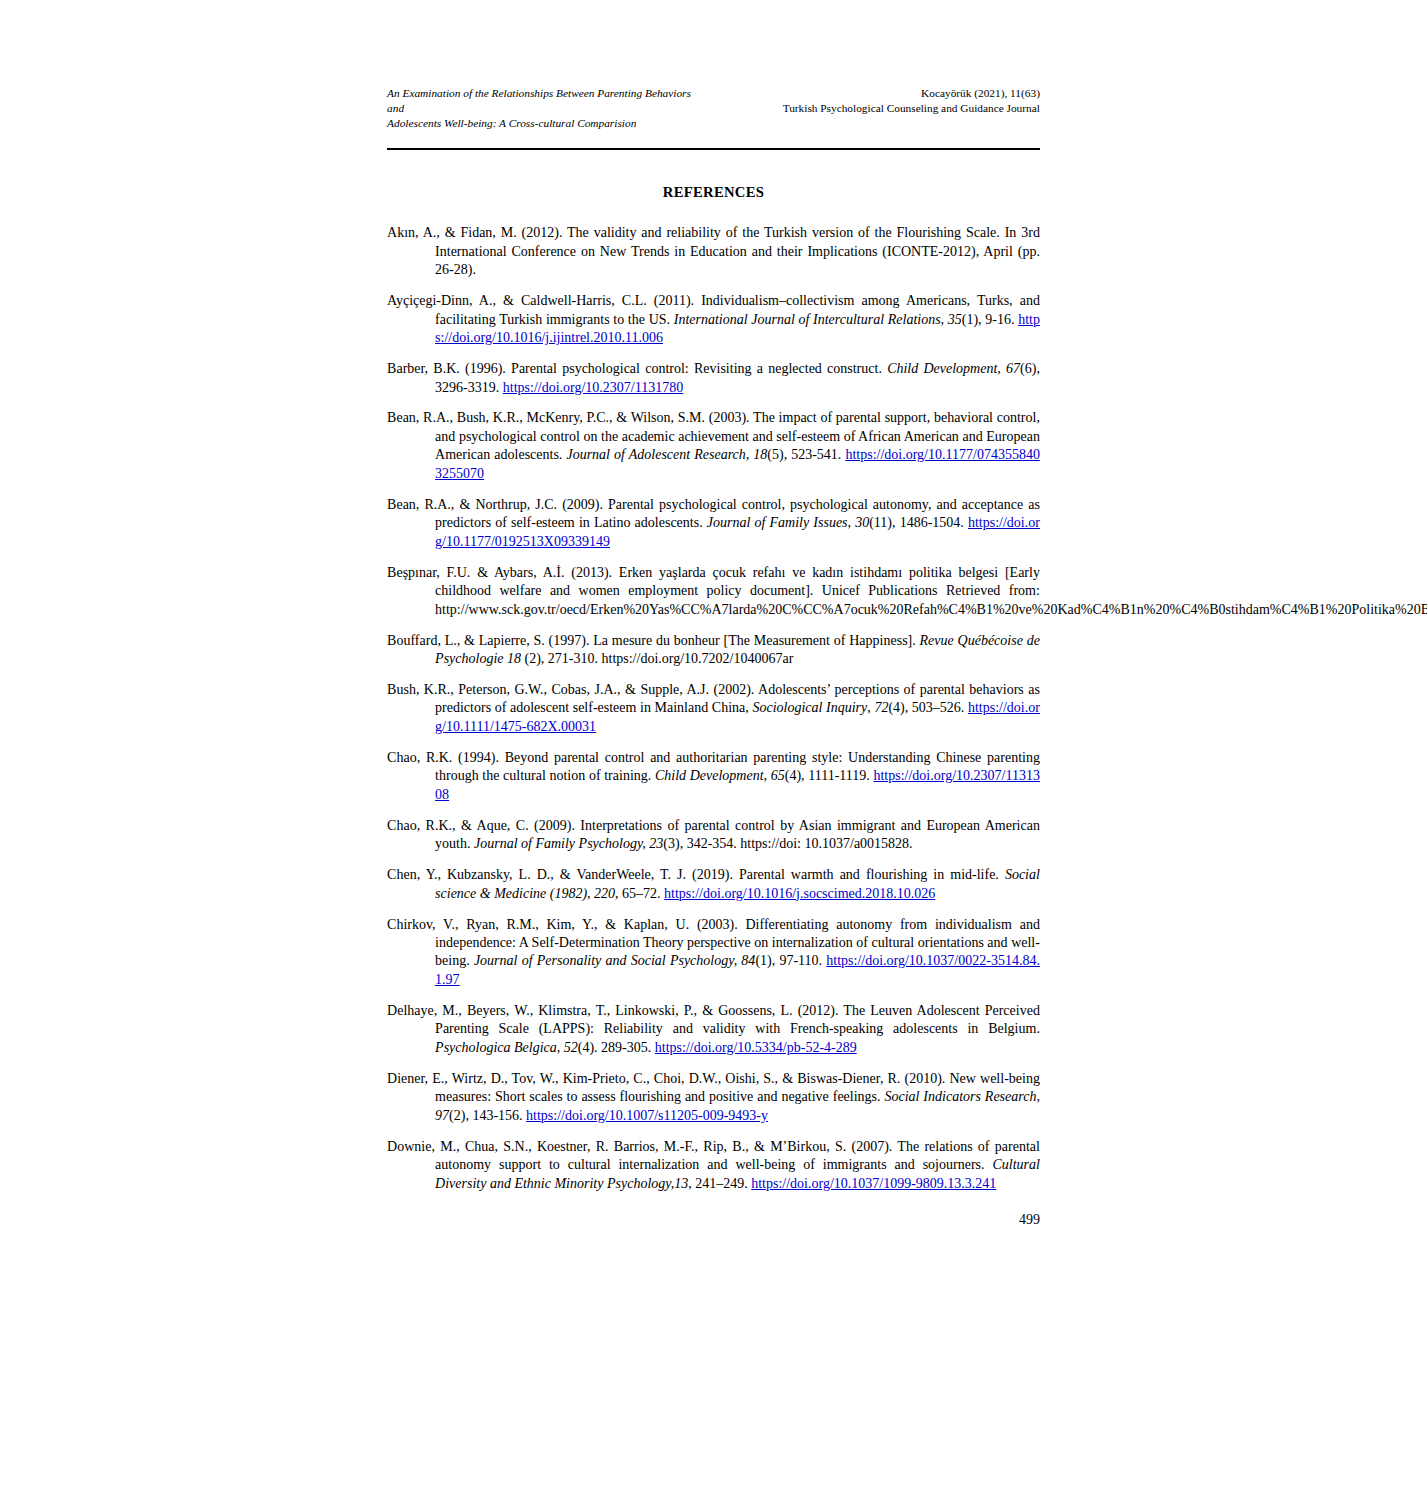An Examination of the Relationships Between Parenting Behaviors and
Adolescents Well-being: A Cross-cultural Comparision
Kocayörük (2021), 11(63)
Turkish Psychological Counseling and Guidance Journal
REFERENCES
Akın, A., & Fidan, M. (2012). The validity and reliability of the Turkish version of the Flourishing Scale. In 3rd International Conference on New Trends in Education and their Implications (ICONTE-2012), April (pp. 26-28).
Ayçiçegi-Dinn, A., & Caldwell-Harris, C.L. (2011). Individualism–collectivism among Americans, Turks, and facilitating Turkish immigrants to the US. International Journal of Intercultural Relations, 35(1), 9-16. https://doi.org/10.1016/j.ijintrel.2010.11.006
Barber, B.K. (1996). Parental psychological control: Revisiting a neglected construct. Child Development, 67(6), 3296-3319. https://doi.org/10.2307/1131780
Bean, R.A., Bush, K.R., McKenry, P.C., & Wilson, S.M. (2003). The impact of parental support, behavioral control, and psychological control on the academic achievement and self-esteem of African American and European American adolescents. Journal of Adolescent Research, 18(5), 523-541. https://doi.org/10.1177/0743558403255070
Bean, R.A., & Northrup, J.C. (2009). Parental psychological control, psychological autonomy, and acceptance as predictors of self-esteem in Latino adolescents. Journal of Family Issues, 30(11), 1486-1504. https://doi.org/10.1177/0192513X09339149
Beşpınar, F.U. & Aybars, A.İ. (2013). Erken yaşlarda çocuk refahı ve kadın istihdamı politika belgesi [Early childhood welfare and women employment policy document]. Unicef Publications Retrieved from: http://www.sck.gov.tr/oecd/Erken%20Yas%CC%A7larda%20C%CC%A7ocuk%20Refah%C4%B1%20ve%20Kad%C4%B1n%20%C4%B0stihdam%C4%B1%20Politika%20Belgesi.pdf.
Bouffard, L., & Lapierre, S. (1997). La mesure du bonheur [The Measurement of Happiness]. Revue Québécoise de Psychologie 18 (2), 271-310. https://doi.org/10.7202/1040067ar
Bush, K.R., Peterson, G.W., Cobas, J.A., & Supple, A.J. (2002). Adolescents’ perceptions of parental behaviors as predictors of adolescent self-esteem in Mainland China, Sociological Inquiry, 72(4), 503–526. https://doi.org/10.1111/1475-682X.00031
Chao, R.K. (1994). Beyond parental control and authoritarian parenting style: Understanding Chinese parenting through the cultural notion of training. Child Development, 65(4), 1111-1119. https://doi.org/10.2307/1131308
Chao, R.K., & Aque, C. (2009). Interpretations of parental control by Asian immigrant and European American youth. Journal of Family Psychology, 23(3), 342-354. https://doi: 10.1037/a0015828.
Chen, Y., Kubzansky, L. D., & VanderWeele, T. J. (2019). Parental warmth and flourishing in mid-life. Social science & Medicine (1982), 220, 65–72. https://doi.org/10.1016/j.socscimed.2018.10.026
Chirkov, V., Ryan, R.M., Kim, Y., & Kaplan, U. (2003). Differentiating autonomy from individualism and independence: A Self-Determination Theory perspective on internalization of cultural orientations and well-being. Journal of Personality and Social Psychology, 84(1), 97-110. https://doi.org/10.1037/0022-3514.84.1.97
Delhaye, M., Beyers, W., Klimstra, T., Linkowski, P., & Goossens, L. (2012). The Leuven Adolescent Perceived Parenting Scale (LAPPS): Reliability and validity with French-speaking adolescents in Belgium. Psychologica Belgica, 52(4). 289-305. https://doi.org/10.5334/pb-52-4-289
Diener, E., Wirtz, D., Tov, W., Kim-Prieto, C., Choi, D.W., Oishi, S., & Biswas-Diener, R. (2010). New well-being measures: Short scales to assess flourishing and positive and negative feelings. Social Indicators Research, 97(2), 143-156. https://doi.org/10.1007/s11205-009-9493-y
Downie, M., Chua, S.N., Koestner, R. Barrios, M.-F., Rip, B., & M’Birkou, S. (2007). The relations of parental autonomy support to cultural internalization and well-being of immigrants and sojourners. Cultural Diversity and Ethnic Minority Psychology,13, 241–249. https://doi.org/10.1037/1099-9809.13.3.241
499